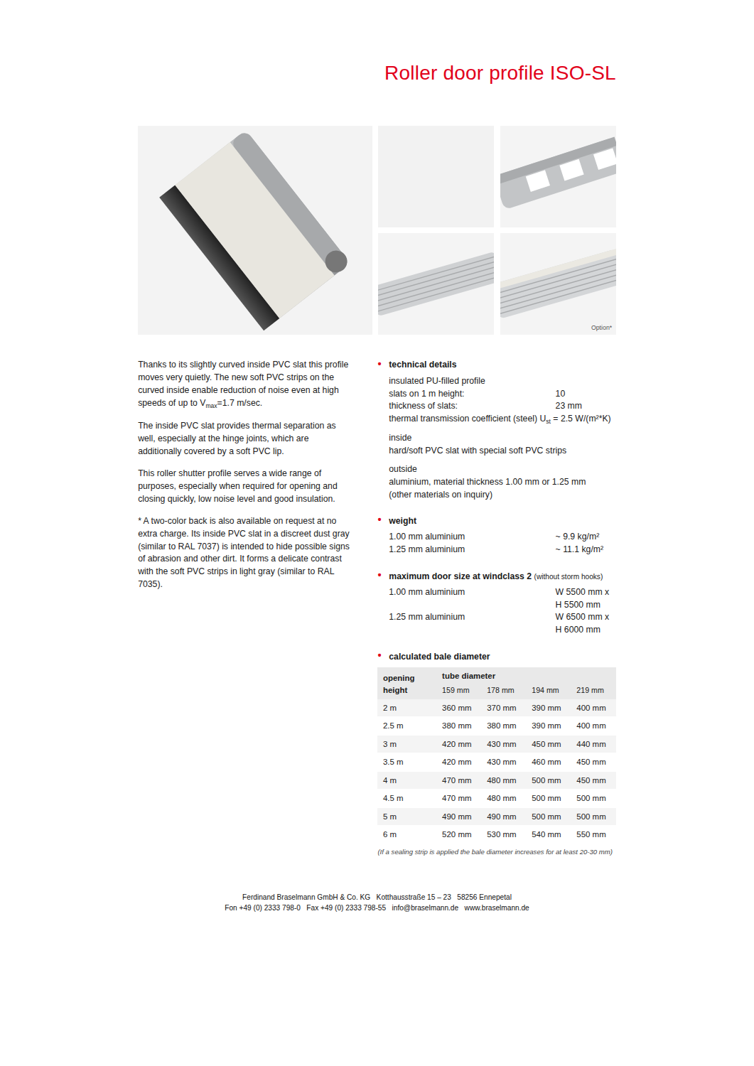Roller door profile ISO-SL
Option*
Thanks to its slightly curved inside PVC slat this profile moves very quietly. The new soft PVC strips on the curved inside enable reduction of noise even at high speeds of up to Vmax=1.7 m/sec.
The inside PVC slat provides thermal separation as well, especially at the hinge joints, which are additionally covered by a soft PVC lip.
This roller shutter profile serves a wide range of purposes, especially when required for opening and closing quickly, low noise level and good insulation.
* A two-color back is also available on request at no extra charge. Its inside PVC slat in a discreet dust gray (similar to RAL 7037) is intended to hide possible signs of abrasion and other dirt. It forms a delicate contrast with the soft PVC strips in light gray (similar to RAL 7035).
technical details
insulated PU-filled profile
slats on 1 m height: 10 thickness of slats: 23 mm
thermal transmission coefficient (steel) Ust = 2.5 W/(m²*K)
inside
hard/soft PVC slat with special soft PVC strips
outside
aluminium, material thickness 1.00 mm or 1.25 mm
(other materials on inquiry)
weight
1.00 mm aluminium~ 9.9 kg/m² 1.25 mm aluminium~ 11.1 kg/m²
maximum door size at windclass 2 (without storm hooks)
1.00 mm aluminium W 5500 mm x H 5500 mm 1.25 mm aluminium W 6500 mm x H 6000 mm
calculated bale diameter
| opening height | tube diameter |
| --- | --- |
| 159 mm | 178 mm | 194 mm | 219 mm |
| 2 m | 360 mm | 370 mm | 390 mm | 400 mm |
| 2.5 m | 380 mm | 380 mm | 390 mm | 400 mm |
| 3 m | 420 mm | 430 mm | 450 mm | 440 mm |
| 3.5 m | 420 mm | 430 mm | 460 mm | 450 mm |
| 4 m | 470 mm | 480 mm | 500 mm | 450 mm |
| 4.5 m | 470 mm | 480 mm | 500 mm | 500 mm |
| 5 m | 490 mm | 490 mm | 500 mm | 500 mm |
| 6 m | 520 mm | 530 mm | 540 mm | 550 mm |
(If a sealing strip is applied the bale diameter increases for at least 20-30 mm)
Ferdinand Braselmann GmbH & Co. KG Kotthausstraße 15 – 23 58256 Ennepetal
Fon +49 (0) 2333 798-0 Fax +49 (0) 2333 798-55 info@braselmann.de www.braselmann.de